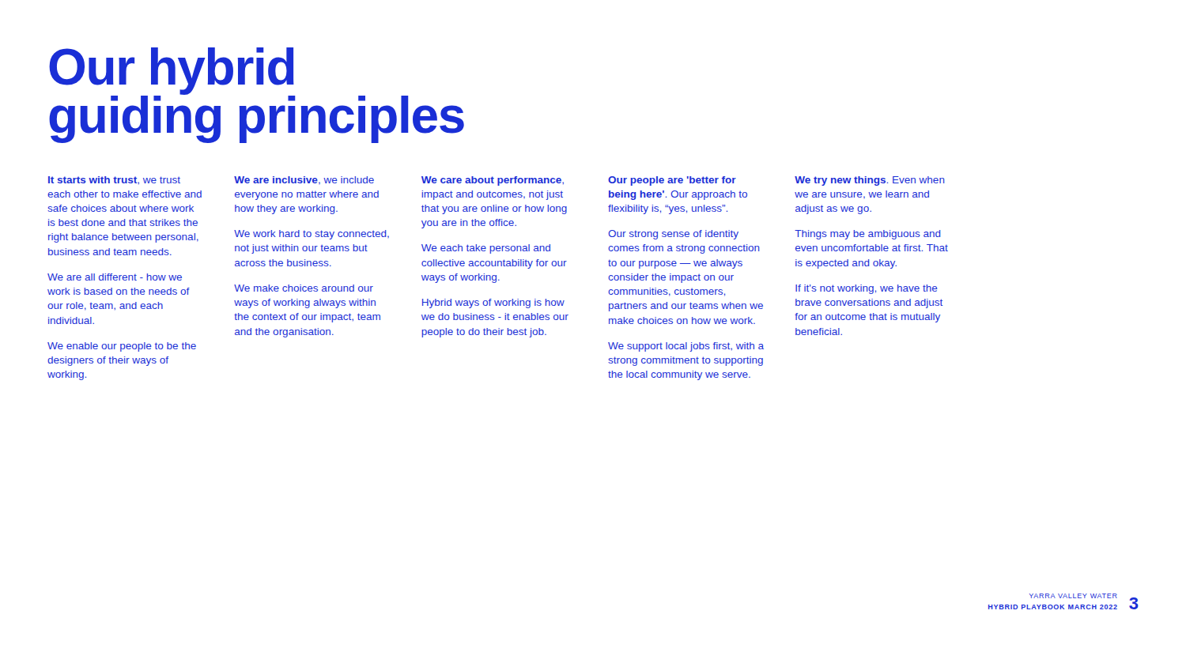Our hybrid
guiding principles
It starts with trust, we trust each other to make effective and safe choices about where work is best done and that strikes the right balance between personal, business and team needs.
We are all different - how we work is based on the needs of our role, team, and each individual.
We enable our people to be the designers of their ways of working.
We are inclusive, we include everyone no matter where and how they are working.
We work hard to stay connected, not just within our teams but across the business.
We make choices around our ways of working always within the context of our impact, team and the organisation.
We care about performance, impact and outcomes, not just that you are online or how long you are in the office.
We each take personal and collective accountability for our ways of working.
Hybrid ways of working is how we do business - it enables our people to do their best job.
Our people are 'better for being here'. Our approach to flexibility is, “yes, unless”.
Our strong sense of identity comes from a strong connection to our purpose — we always consider the impact on our communities, customers, partners and our teams when we make choices on how we work.
We support local jobs first, with a strong commitment to supporting the local community we serve.
We try new things. Even when we are unsure, we learn and adjust as we go.
Things may be ambiguous and even uncomfortable at first. That is expected and okay.
If it's not working, we have the brave conversations and adjust for an outcome that is mutually beneficial.
Yarra Valley Water
Hybrid Playbook March 2022
3